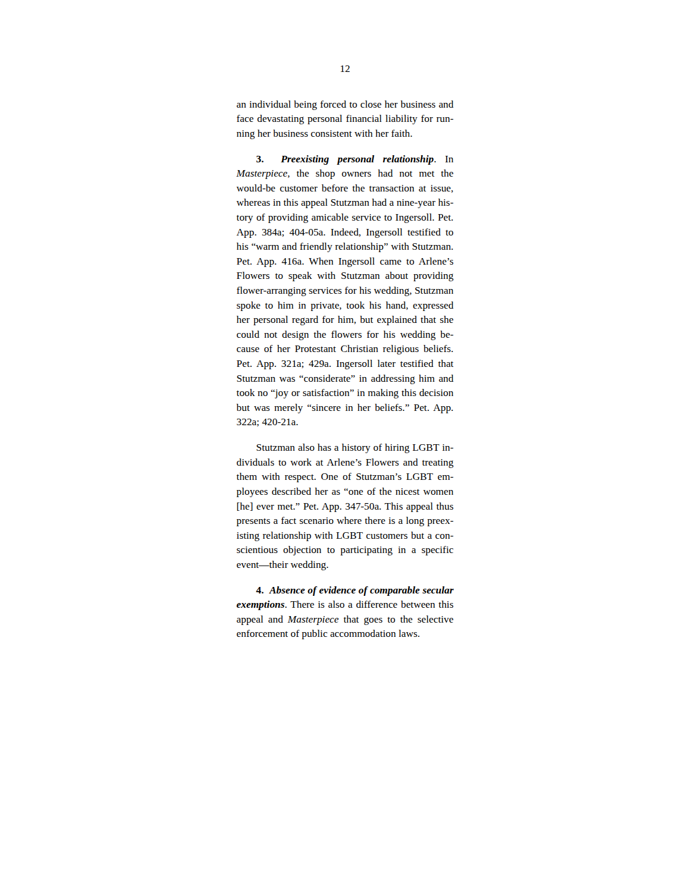12
an individual being forced to close her business and face devastating personal financial liability for running her business consistent with her faith.
3. Preexisting personal relationship. In Masterpiece, the shop owners had not met the would-be customer before the transaction at issue, whereas in this appeal Stutzman had a nine-year history of providing amicable service to Ingersoll. Pet. App. 384a; 404-05a. Indeed, Ingersoll testified to his “warm and friendly relationship” with Stutzman. Pet. App. 416a. When Ingersoll came to Arlene’s Flowers to speak with Stutzman about providing flower-arranging services for his wedding, Stutzman spoke to him in private, took his hand, expressed her personal regard for him, but explained that she could not design the flowers for his wedding because of her Protestant Christian religious beliefs. Pet. App. 321a; 429a. Ingersoll later testified that Stutzman was “considerate” in addressing him and took no “joy or satisfaction” in making this decision but was merely “sincere in her beliefs.” Pet. App. 322a; 420-21a.
Stutzman also has a history of hiring LGBT individuals to work at Arlene’s Flowers and treating them with respect. One of Stutzman’s LGBT employees described her as “one of the nicest women [he] ever met.” Pet. App. 347-50a. This appeal thus presents a fact scenario where there is a long preexisting relationship with LGBT customers but a conscientious objection to participating in a specific event—their wedding.
4. Absence of evidence of comparable secular exemptions. There is also a difference between this appeal and Masterpiece that goes to the selective enforcement of public accommodation laws.